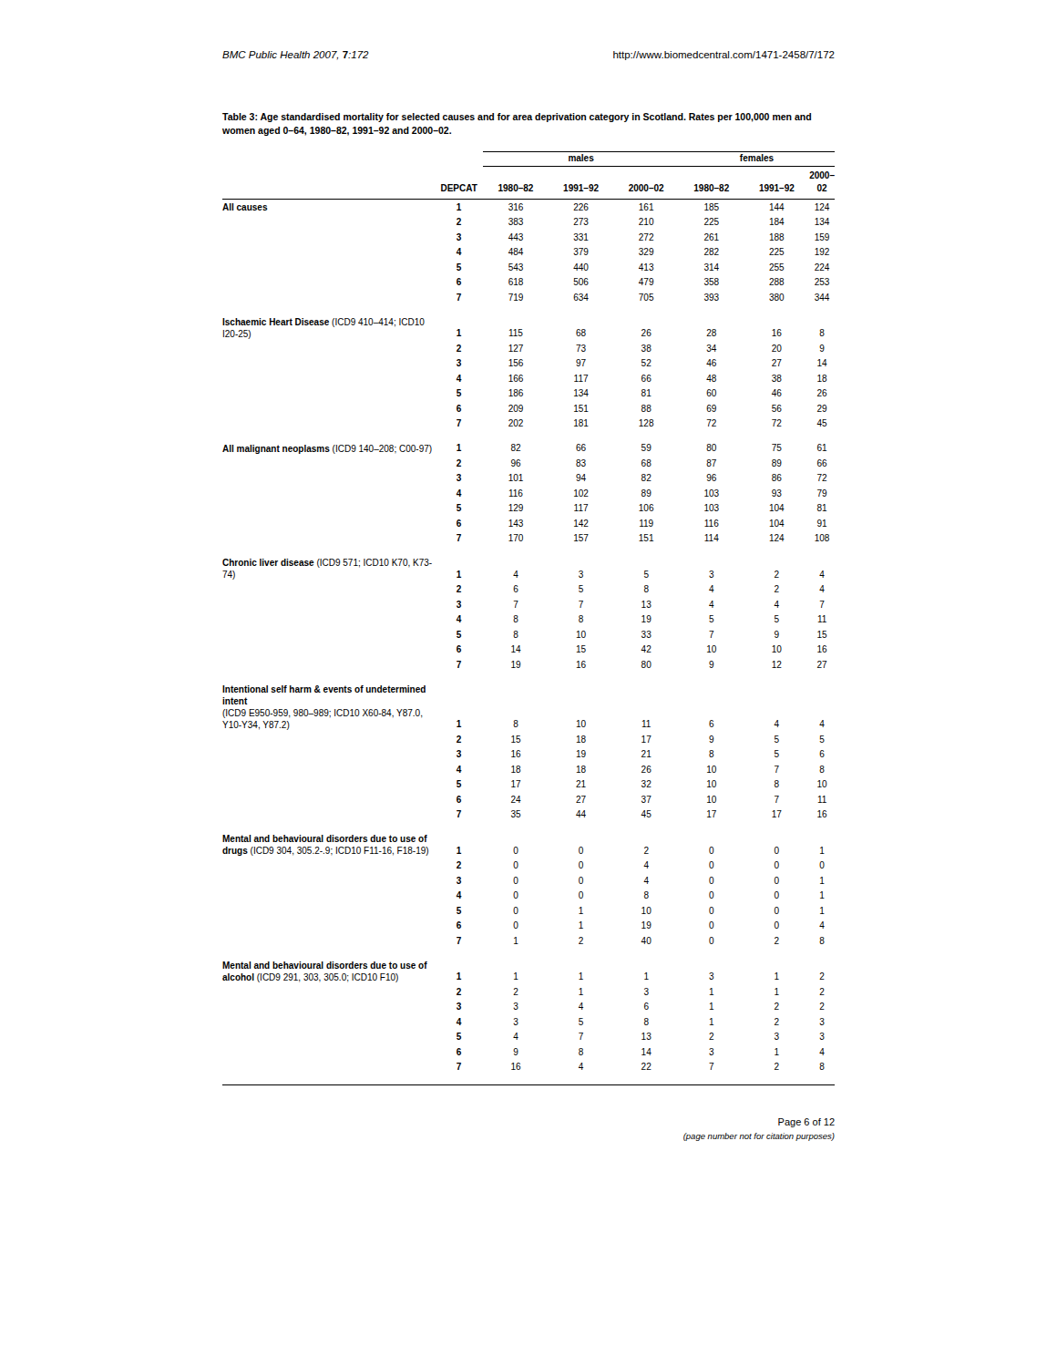BMC Public Health 2007, 7:172
http://www.biomedcentral.com/1471-2458/7/172
Table 3: Age standardised mortality for selected causes and for area deprivation category in Scotland. Rates per 100,000 men and women aged 0–64, 1980–82, 1991–92 and 2000–02.
| | | males | females |
| --- | --- | --- | --- |
| | DEPCAT | 1980–82 | 1991–92 | 2000–02 | 1980–82 | 1991–92 | 2000–02 |
| All causes | 1 | 316 | 226 | 161 | 185 | 144 | 124 |
| | 2 | 383 | 273 | 210 | 225 | 184 | 134 |
| | 3 | 443 | 331 | 272 | 261 | 188 | 159 |
| | 4 | 484 | 379 | 329 | 282 | 225 | 192 |
| | 5 | 543 | 440 | 413 | 314 | 255 | 224 |
| | 6 | 618 | 506 | 479 | 358 | 288 | 253 |
| | 7 | 719 | 634 | 705 | 393 | 380 | 344 |
| Ischaemic Heart Disease (ICD9 410–414; ICD10 I20-25) | 1 | 115 | 68 | 26 | 28 | 16 | 8 |
| | 2 | 127 | 73 | 38 | 34 | 20 | 9 |
| | 3 | 156 | 97 | 52 | 46 | 27 | 14 |
| | 4 | 166 | 117 | 66 | 48 | 38 | 18 |
| | 5 | 186 | 134 | 81 | 60 | 46 | 26 |
| | 6 | 209 | 151 | 88 | 69 | 56 | 29 |
| | 7 | 202 | 181 | 128 | 72 | 72 | 45 |
| All malignant neoplasms (ICD9 140–208; C00-97) | 1 | 82 | 66 | 59 | 80 | 75 | 61 |
| | 2 | 96 | 83 | 68 | 87 | 89 | 66 |
| | 3 | 101 | 94 | 82 | 96 | 86 | 72 |
| | 4 | 116 | 102 | 89 | 103 | 93 | 79 |
| | 5 | 129 | 117 | 106 | 103 | 104 | 81 |
| | 6 | 143 | 142 | 119 | 116 | 104 | 91 |
| | 7 | 170 | 157 | 151 | 114 | 124 | 108 |
| Chronic liver disease (ICD9 571; ICD10 K70, K73-74) | 1 | 4 | 3 | 5 | 3 | 2 | 4 |
| | 2 | 6 | 5 | 8 | 4 | 2 | 4 |
| | 3 | 7 | 7 | 13 | 4 | 4 | 7 |
| | 4 | 8 | 8 | 19 | 5 | 5 | 11 |
| | 5 | 8 | 10 | 33 | 7 | 9 | 15 |
| | 6 | 14 | 15 | 42 | 10 | 10 | 16 |
| | 7 | 19 | 16 | 80 | 9 | 12 | 27 |
| Intentional self harm & events of undetermined intent (ICD9 E950-959, 980–989; ICD10 X60-84, Y87.0, Y10-Y34, Y87.2) | 1 | 8 | 10 | 11 | 6 | 4 | 4 |
| | 2 | 15 | 18 | 17 | 9 | 5 | 5 |
| | 3 | 16 | 19 | 21 | 8 | 5 | 6 |
| | 4 | 18 | 18 | 26 | 10 | 7 | 8 |
| | 5 | 17 | 21 | 32 | 10 | 8 | 10 |
| | 6 | 24 | 27 | 37 | 10 | 7 | 11 |
| | 7 | 35 | 44 | 45 | 17 | 17 | 16 |
| Mental and behavioural disorders due to use of drugs (ICD9 304, 305.2-.9; ICD10 F11-16, F18-19) | 1 | 0 | 0 | 2 | 0 | 0 | 1 |
| | 2 | 0 | 0 | 4 | 0 | 0 | 0 |
| | 3 | 0 | 0 | 4 | 0 | 0 | 1 |
| | 4 | 0 | 0 | 8 | 0 | 0 | 1 |
| | 5 | 0 | 1 | 10 | 0 | 0 | 1 |
| | 6 | 0 | 1 | 19 | 0 | 0 | 4 |
| | 7 | 1 | 2 | 40 | 0 | 2 | 8 |
| Mental and behavioural disorders due to use of alcohol (ICD9 291, 303, 305.0; ICD10 F10) | 1 | 1 | 1 | 1 | 3 | 1 | 2 |
| | 2 | 2 | 1 | 3 | 1 | 1 | 2 |
| | 3 | 3 | 4 | 6 | 1 | 2 | 2 |
| | 4 | 3 | 5 | 8 | 1 | 2 | 3 |
| | 5 | 4 | 7 | 13 | 2 | 3 | 3 |
| | 6 | 9 | 8 | 14 | 3 | 1 | 4 |
| | 7 | 16 | 4 | 22 | 7 | 2 | 8 |
Page 6 of 12 (page number not for citation purposes)